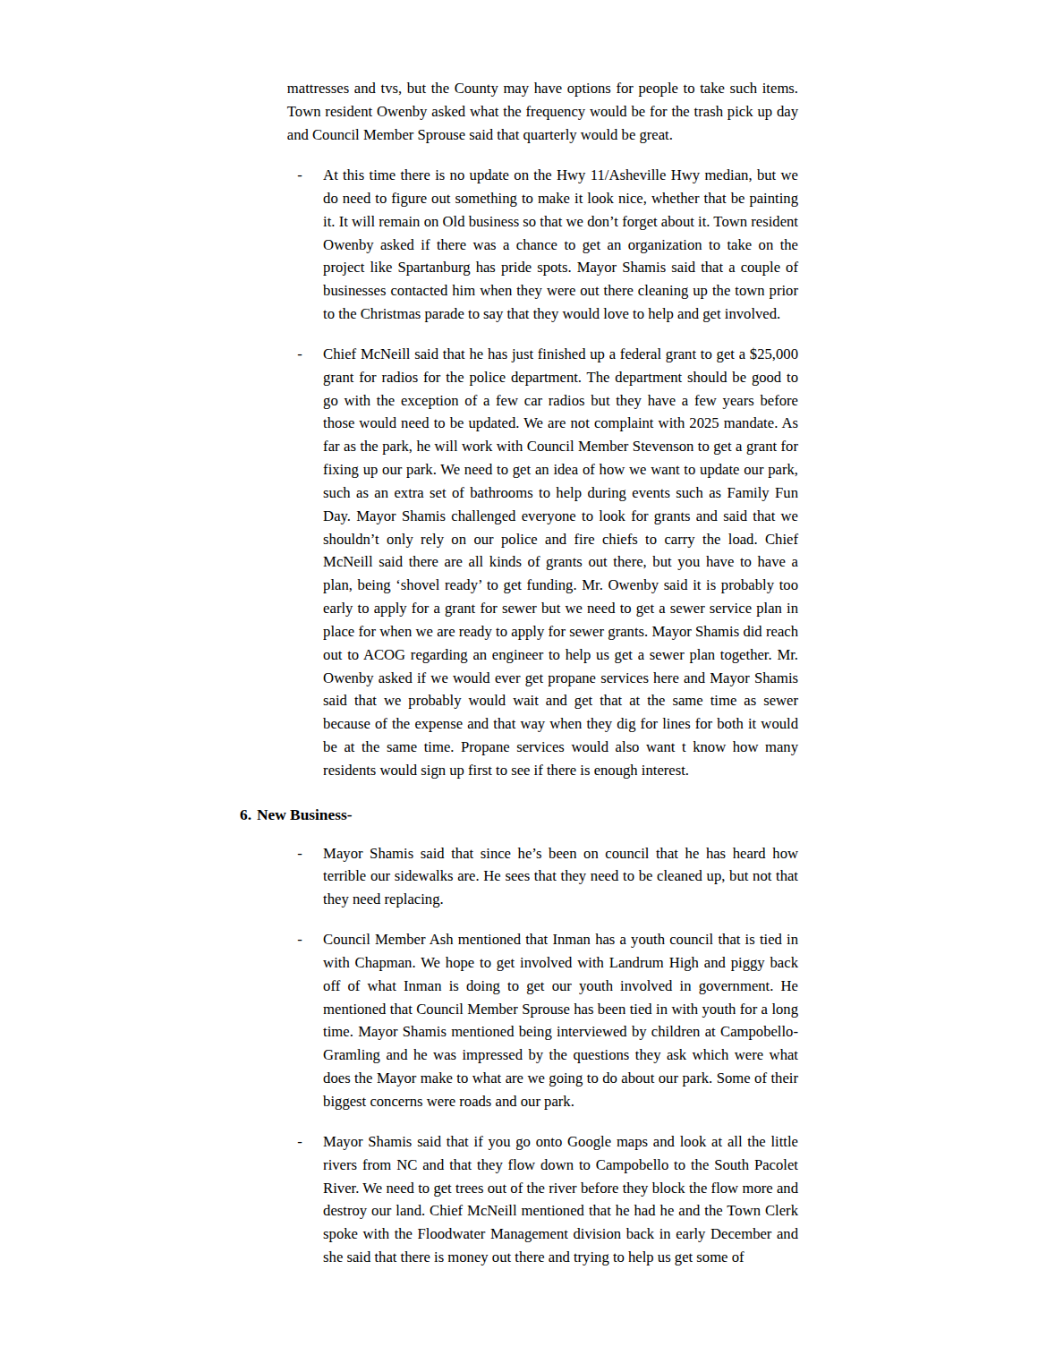mattresses and tvs, but the County may have options for people to take such items. Town resident Owenby asked what the frequency would be for the trash pick up day and Council Member Sprouse said that quarterly would be great.
At this time there is no update on the Hwy 11/Asheville Hwy median, but we do need to figure out something to make it look nice, whether that be painting it. It will remain on Old business so that we don’t forget about it. Town resident Owenby asked if there was a chance to get an organization to take on the project like Spartanburg has pride spots. Mayor Shamis said that a couple of businesses contacted him when they were out there cleaning up the town prior to the Christmas parade to say that they would love to help and get involved.
Chief McNeill said that he has just finished up a federal grant to get a $25,000 grant for radios for the police department. The department should be good to go with the exception of a few car radios but they have a few years before those would need to be updated. We are not complaint with 2025 mandate. As far as the park, he will work with Council Member Stevenson to get a grant for fixing up our park. We need to get an idea of how we want to update our park, such as an extra set of bathrooms to help during events such as Family Fun Day. Mayor Shamis challenged everyone to look for grants and said that we shouldn’t only rely on our police and fire chiefs to carry the load. Chief McNeill said there are all kinds of grants out there, but you have to have a plan, being ‘shovel ready’ to get funding. Mr. Owenby said it is probably too early to apply for a grant for sewer but we need to get a sewer service plan in place for when we are ready to apply for sewer grants. Mayor Shamis did reach out to ACOG regarding an engineer to help us get a sewer plan together. Mr. Owenby asked if we would ever get propane services here and Mayor Shamis said that we probably would wait and get that at the same time as sewer because of the expense and that way when they dig for lines for both it would be at the same time. Propane services would also want t know how many residents would sign up first to see if there is enough interest.
6. New Business-
Mayor Shamis said that since he’s been on council that he has heard how terrible our sidewalks are. He sees that they need to be cleaned up, but not that they need replacing.
Council Member Ash mentioned that Inman has a youth council that is tied in with Chapman. We hope to get involved with Landrum High and piggy back off of what Inman is doing to get our youth involved in government. He mentioned that Council Member Sprouse has been tied in with youth for a long time. Mayor Shamis mentioned being interviewed by children at Campobello-Gramling and he was impressed by the questions they ask which were what does the Mayor make to what are we going to do about our park. Some of their biggest concerns were roads and our park.
Mayor Shamis said that if you go onto Google maps and look at all the little rivers from NC and that they flow down to Campobello to the South Pacolet River. We need to get trees out of the river before they block the flow more and destroy our land. Chief McNeill mentioned that he had he and the Town Clerk spoke with the Floodwater Management division back in early December and she said that there is money out there and trying to help us get some of